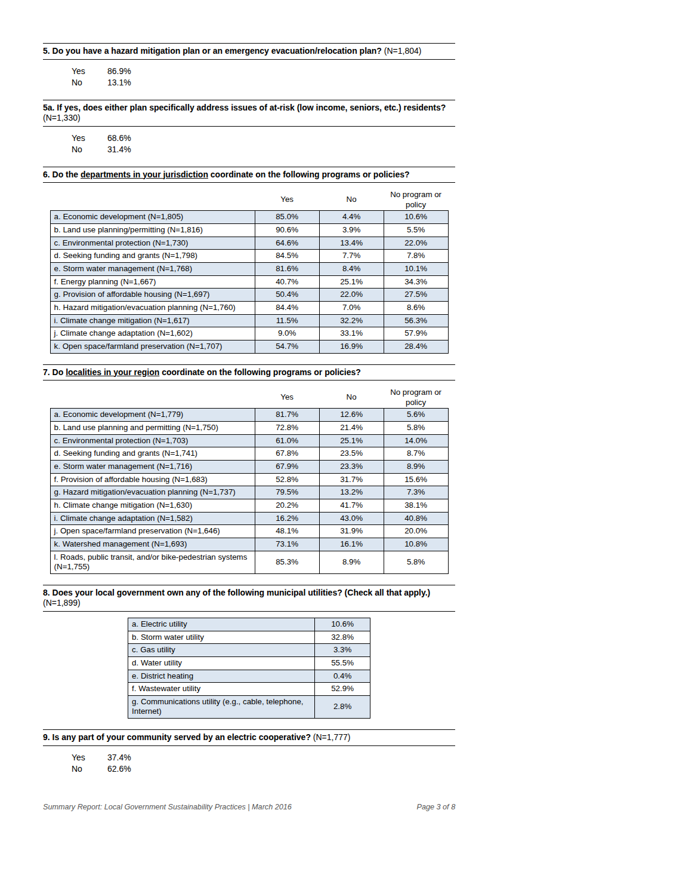5. Do you have a hazard mitigation plan or an emergency evacuation/relocation plan? (N=1,804)
| Yes | 86.9% |
| No | 13.1% |
5a. If yes, does either plan specifically address issues of at-risk (low income, seniors, etc.) residents? (N=1,330)
| Yes | 68.6% |
| No | 31.4% |
6. Do the departments in your jurisdiction coordinate on the following programs or policies?
| | Yes | No | No program or policy |
| --- | --- | --- | --- |
| a. Economic development (N=1,805) | 85.0% | 4.4% | 10.6% |
| b. Land use planning/permitting (N=1,816) | 90.6% | 3.9% | 5.5% |
| c. Environmental protection (N=1,730) | 64.6% | 13.4% | 22.0% |
| d. Seeking funding and grants (N=1,798) | 84.5% | 7.7% | 7.8% |
| e. Storm water management (N=1,768) | 81.6% | 8.4% | 10.1% |
| f. Energy planning (N=1,667) | 40.7% | 25.1% | 34.3% |
| g. Provision of affordable housing (N=1,697) | 50.4% | 22.0% | 27.5% |
| h. Hazard mitigation/evacuation planning (N=1,760) | 84.4% | 7.0% | 8.6% |
| i. Climate change mitigation (N=1,617) | 11.5% | 32.2% | 56.3% |
| j. Climate change adaptation (N=1,602) | 9.0% | 33.1% | 57.9% |
| k. Open space/farmland preservation (N=1,707) | 54.7% | 16.9% | 28.4% |
7. Do localities in your region coordinate on the following programs or policies?
| | Yes | No | No program or policy |
| --- | --- | --- | --- |
| a. Economic development (N=1,779) | 81.7% | 12.6% | 5.6% |
| b. Land use planning and permitting (N=1,750) | 72.8% | 21.4% | 5.8% |
| c. Environmental protection (N=1,703) | 61.0% | 25.1% | 14.0% |
| d. Seeking funding and grants (N=1,741) | 67.8% | 23.5% | 8.7% |
| e. Storm water management (N=1,716) | 67.9% | 23.3% | 8.9% |
| f. Provision of affordable housing (N=1,683) | 52.8% | 31.7% | 15.6% |
| g. Hazard mitigation/evacuation planning (N=1,737) | 79.5% | 13.2% | 7.3% |
| h. Climate change mitigation (N=1,630) | 20.2% | 41.7% | 38.1% |
| i. Climate change adaptation (N=1,582) | 16.2% | 43.0% | 40.8% |
| j. Open space/farmland preservation (N=1,646) | 48.1% | 31.9% | 20.0% |
| k. Watershed management (N=1,693) | 73.1% | 16.1% | 10.8% |
| l. Roads, public transit, and/or bike-pedestrian systems (N=1,755) | 85.3% | 8.9% | 5.8% |
8. Does your local government own any of the following municipal utilities? (Check all that apply.) (N=1,899)
| a. Electric utility | 10.6% |
| b. Storm water utility | 32.8% |
| c. Gas utility | 3.3% |
| d. Water utility | 55.5% |
| e. District heating | 0.4% |
| f. Wastewater utility | 52.9% |
| g. Communications utility (e.g., cable, telephone, Internet) | 2.8% |
9. Is any part of your community served by an electric cooperative? (N=1,777)
| Yes | 37.4% |
| No | 62.6% |
Summary Report: Local Government Sustainability Practices | March 2016 Page 3 of 8